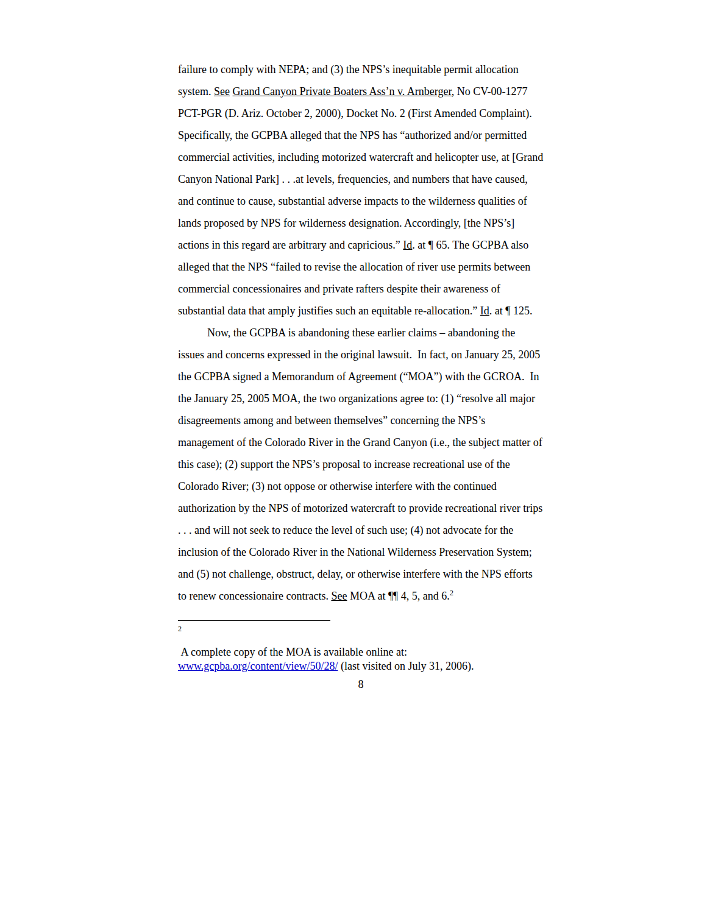failure to comply with NEPA; and (3) the NPS’s inequitable permit allocation system. See Grand Canyon Private Boaters Ass’n v. Arnberger, No CV-00-1277 PCT-PGR (D. Ariz. October 2, 2000), Docket No. 2 (First Amended Complaint). Specifically, the GCPBA alleged that the NPS has “authorized and/or permitted commercial activities, including motorized watercraft and helicopter use, at [Grand Canyon National Park] . . .at levels, frequencies, and numbers that have caused, and continue to cause, substantial adverse impacts to the wilderness qualities of lands proposed by NPS for wilderness designation. Accordingly, [the NPS’s] actions in this regard are arbitrary and capricious.” Id. at ¶ 65. The GCPBA also alleged that the NPS “failed to revise the allocation of river use permits between commercial concessionaires and private rafters despite their awareness of substantial data that amply justifies such an equitable re-allocation.” Id. at ¶ 125.
Now, the GCPBA is abandoning these earlier claims – abandoning the issues and concerns expressed in the original lawsuit. In fact, on January 25, 2005 the GCPBA signed a Memorandum of Agreement (“MOA”) with the GCROA. In the January 25, 2005 MOA, the two organizations agree to: (1) “resolve all major disagreements among and between themselves” concerning the NPS’s management of the Colorado River in the Grand Canyon (i.e., the subject matter of this case); (2) support the NPS’s proposal to increase recreational use of the Colorado River; (3) not oppose or otherwise interfere with the continued authorization by the NPS of motorized watercraft to provide recreational river trips . . . and will not seek to reduce the level of such use; (4) not advocate for the inclusion of the Colorado River in the National Wilderness Preservation System; and (5) not challenge, obstruct, delay, or otherwise interfere with the NPS efforts to renew concessionaire contracts. See MOA at ¶¶ 4, 5, and 6.2
2
A complete copy of the MOA is available online at: www.gcpba.org/content/view/50/28/ (last visited on July 31, 2006).
8